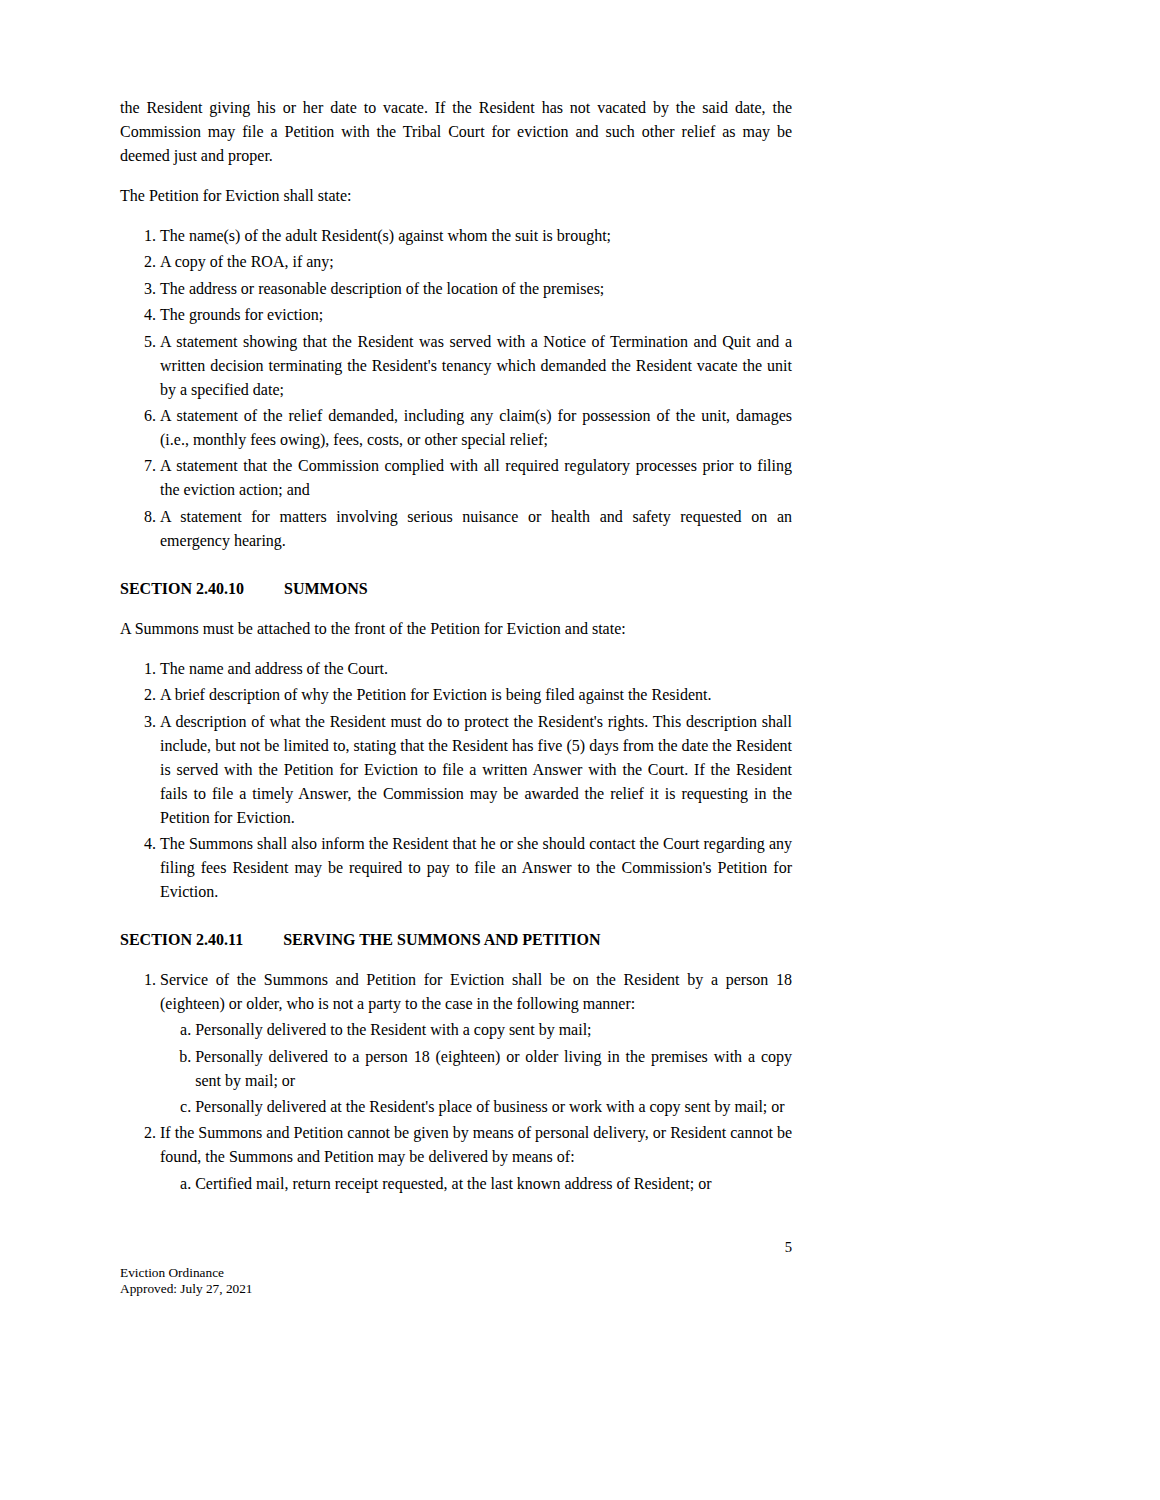the Resident giving his or her date to vacate. If the Resident has not vacated by the said date, the Commission may file a Petition with the Tribal Court for eviction and such other relief as may be deemed just and proper.
The Petition for Eviction shall state:
The name(s) of the adult Resident(s) against whom the suit is brought;
A copy of the ROA, if any;
The address or reasonable description of the location of the premises;
The grounds for eviction;
A statement showing that the Resident was served with a Notice of Termination and Quit and a written decision terminating the Resident's tenancy which demanded the Resident vacate the unit by a specified date;
A statement of the relief demanded, including any claim(s) for possession of the unit, damages (i.e., monthly fees owing), fees, costs, or other special relief;
A statement that the Commission complied with all required regulatory processes prior to filing the eviction action; and
A statement for matters involving serious nuisance or health and safety requested on an emergency hearing.
SECTION 2.40.10 SUMMONS
A Summons must be attached to the front of the Petition for Eviction and state:
The name and address of the Court.
A brief description of why the Petition for Eviction is being filed against the Resident.
A description of what the Resident must do to protect the Resident's rights. This description shall include, but not be limited to, stating that the Resident has five (5) days from the date the Resident is served with the Petition for Eviction to file a written Answer with the Court. If the Resident fails to file a timely Answer, the Commission may be awarded the relief it is requesting in the Petition for Eviction.
The Summons shall also inform the Resident that he or she should contact the Court regarding any filing fees Resident may be required to pay to file an Answer to the Commission's Petition for Eviction.
SECTION 2.40.11 SERVING THE SUMMONS AND PETITION
Service of the Summons and Petition for Eviction shall be on the Resident by a person 18 (eighteen) or older, who is not a party to the case in the following manner:
Personally delivered to the Resident with a copy sent by mail;
Personally delivered to a person 18 (eighteen) or older living in the premises with a copy sent by mail; or
Personally delivered at the Resident's place of business or work with a copy sent by mail; or
If the Summons and Petition cannot be given by means of personal delivery, or Resident cannot be found, the Summons and Petition may be delivered by means of:
Certified mail, return receipt requested, at the last known address of Resident; or
5
Eviction Ordinance
Approved: July 27, 2021